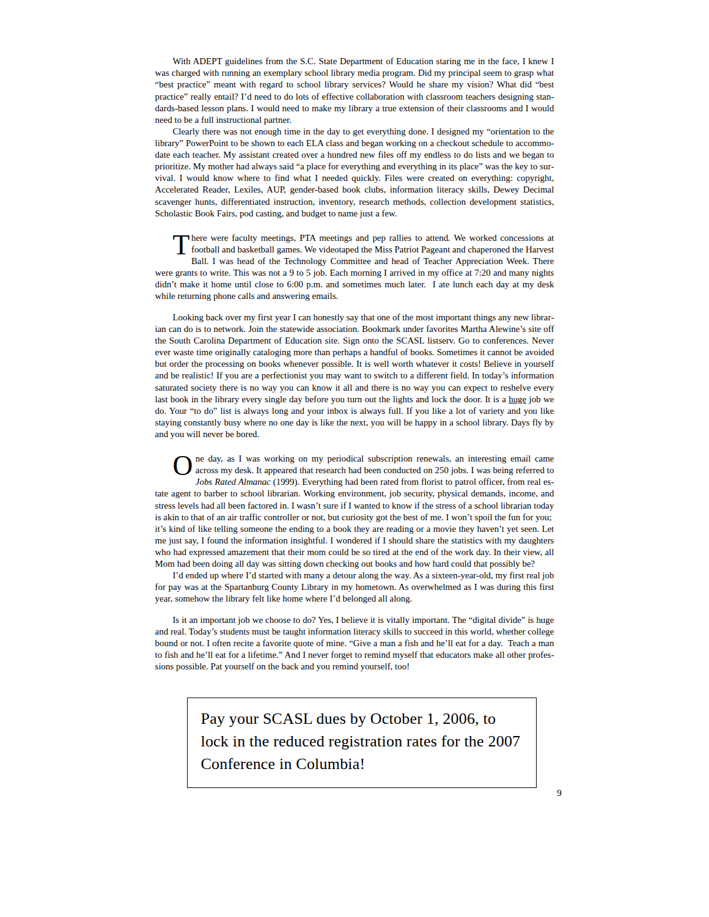With ADEPT guidelines from the S.C. State Department of Education staring me in the face, I knew I was charged with running an exemplary school library media program. Did my principal seem to grasp what “best practice” meant with regard to school library services? Would he share my vision? What did “best practice” really entail? I’d need to do lots of effective collaboration with classroom teachers designing standards-based lesson plans. I would need to make my library a true extension of their classrooms and I would need to be a full instructional partner.
Clearly there was not enough time in the day to get everything done. I designed my “orientation to the library” PowerPoint to be shown to each ELA class and began working on a checkout schedule to accommodate each teacher. My assistant created over a hundred new files off my endless to do lists and we began to prioritize. My mother had always said “a place for everything and everything in its place” was the key to survival. I would know where to find what I needed quickly. Files were created on everything: copyright, Accelerated Reader, Lexiles, AUP, gender-based book clubs, information literacy skills, Dewey Decimal scavenger hunts, differentiated instruction, inventory, research methods, collection development statistics, Scholastic Book Fairs, pod casting, and budget to name just a few.
T
here were faculty meetings, PTA meetings and pep rallies to attend. We worked concessions at football and basketball games. We videotaped the Miss Patriot Pageant and chaperoned the Harvest Ball. I was head of the Technology Committee and head of Teacher Appreciation Week. There were grants to write. This was not a 9 to 5 job. Each morning I arrived in my office at 7:20 and many nights didn’t make it home until close to 6:00 p.m. and sometimes much later. I ate lunch each day at my desk while returning phone calls and answering emails.
Looking back over my first year I can honestly say that one of the most important things any new librarian can do is to network. Join the statewide association. Bookmark under favorites Martha Alewine’s site off the South Carolina Department of Education site. Sign onto the SCASL listserv. Go to conferences. Never ever waste time originally cataloging more than perhaps a handful of books. Sometimes it cannot be avoided but order the processing on books whenever possible. It is well worth whatever it costs! Believe in yourself and be realistic! If you are a perfectionist you may want to switch to a different field. In today’s information saturated society there is no way you can know it all and there is no way you can expect to reshelve every last book in the library every single day before you turn out the lights and lock the door. It is a huge job we do. Your “to do” list is always long and your inbox is always full. If you like a lot of variety and you like staying constantly busy where no one day is like the next, you will be happy in a school library. Days fly by and you will never be bored.
O
ne day, as I was working on my periodical subscription renewals, an interesting email came across my desk. It appeared that research had been conducted on 250 jobs. I was being referred to Jobs Rated Almanac (1999). Everything had been rated from florist to patrol officer, from real estate agent to barber to school librarian. Working environment, job security, physical demands, income, and stress levels had all been factored in. I wasn’t sure if I wanted to know if the stress of a school librarian today is akin to that of an air traffic controller or not, but curiosity got the best of me. I won’t spoil the fun for you; it’s kind of like telling someone the ending to a book they are reading or a movie they haven’t yet seen. Let me just say, I found the information insightful. I wondered if I should share the statistics with my daughters who had expressed amazement that their mom could be so tired at the end of the work day. In their view, all Mom had been doing all day was sitting down checking out books and how hard could that possibly be?
I’d ended up where I’d started with many a detour along the way. As a sixteen-year-old, my first real job for pay was at the Spartanburg County Library in my hometown. As overwhelmed as I was during this first year, somehow the library felt like home where I’d belonged all along.
Is it an important job we choose to do? Yes, I believe it is vitally important. The “digital divide” is huge and real. Today’s students must be taught information literacy skills to succeed in this world, whether college bound or not. I often recite a favorite quote of mine. “Give a man a fish and he’ll eat for a day. Teach a man to fish and he’ll eat for a lifetime.” And I never forget to remind myself that educators make all other professions possible. Pat yourself on the back and you remind yourself, too!
Pay your SCASL dues by October 1, 2006, to lock in the reduced registration rates for the 2007 Conference in Columbia!
9